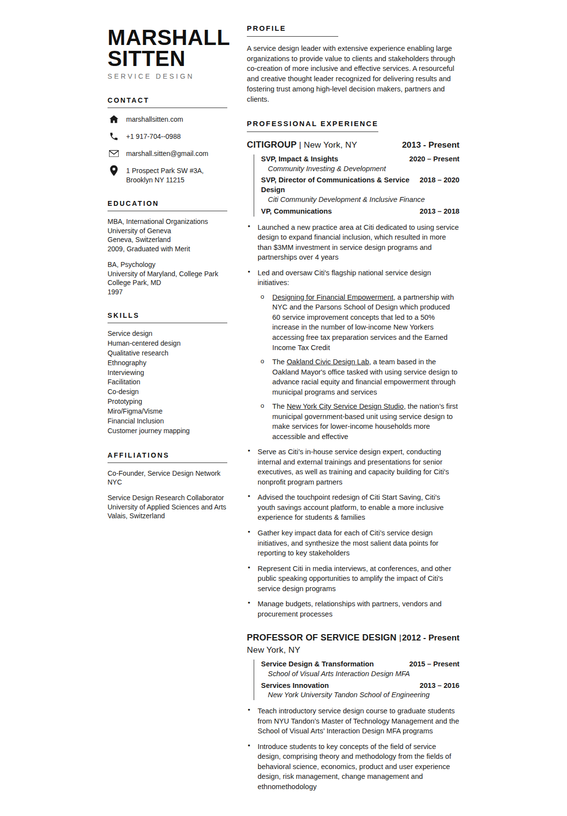MARSHALL
SITTEN
SERVICE DESIGN
CONTACT
marshallsitten.com
+1 917-704--0988
marshall.sitten@gmail.com
1 Prospect Park SW #3A,
Brooklyn NY 11215
EDUCATION
MBA, International Organizations
University of Geneva
Geneva, Switzerland
2009, Graduated with Merit
BA, Psychology
University of Maryland, College Park
College Park, MD
1997
SKILLS
Service design
Human-centered design
Qualitative research
Ethnography
Interviewing
Facilitation
Co-design
Prototyping
Miro/Figma/Visme
Financial Inclusion
Customer journey mapping
AFFILIATIONS
Co-Founder, Service Design Network NYC
Service Design Research Collaborator
University of Applied Sciences and Arts
Valais, Switzerland
PROFILE
A service design leader with extensive experience enabling large organizations to provide value to clients and stakeholders through co-creation of more inclusive and effective services. A resourceful and creative thought leader recognized for delivering results and fostering trust among high-level decision makers, partners and clients.
PROFESSIONAL EXPERIENCE
CITIGROUP | New York, NY
2013 - Present
SVP, Impact & Insights 2020 – Present
Community Investing & Development
SVP, Director of Communications & Service Design 2018 – 2020
Citi Community Development & Inclusive Finance
VP, Communications 2013 – 2018
Launched a new practice area at Citi dedicated to using service design to expand financial inclusion, which resulted in more than $3MM investment in service design programs and partnerships over 4 years
Led and oversaw Citi's flagship national service design initiatives:
Designing for Financial Empowerment, a partnership with NYC and the Parsons School of Design which produced 60 service improvement concepts that led to a 50% increase in the number of low-income New Yorkers accessing free tax preparation services and the Earned Income Tax Credit
The Oakland Civic Design Lab, a team based in the Oakland Mayor's office tasked with using service design to advance racial equity and financial empowerment through municipal programs and services
The New York City Service Design Studio, the nation’s first municipal government-based unit using service design to make services for lower-income households more accessible and effective
Serve as Citi’s in-house service design expert, conducting internal and external trainings and presentations for senior executives, as well as training and capacity building for Citi's nonprofit program partners
Advised the touchpoint redesign of Citi Start Saving, Citi's youth savings account platform, to enable a more inclusive experience for students & families
Gather key impact data for each of Citi’s service design initiatives, and synthesize the most salient data points for reporting to key stakeholders
Represent Citi in media interviews, at conferences, and other public speaking opportunities to amplify the impact of Citi's service design programs
Manage budgets, relationships with partners, vendors and procurement processes
PROFESSOR OF SERVICE DESIGN | New York, NY
2012 - Present
Service Design & Transformation 2015 – Present
School of Visual Arts Interaction Design MFA
Services Innovation 2013 – 2016
New York University Tandon School of Engineering
Teach introductory service design course to graduate students from NYU Tandon’s Master of Technology Management and the School of Visual Arts’ Interaction Design MFA programs
Introduce students to key concepts of the field of service design, comprising theory and methodology from the fields of behavioral science, economics, product and user experience design, risk management, change management and ethnomethodology